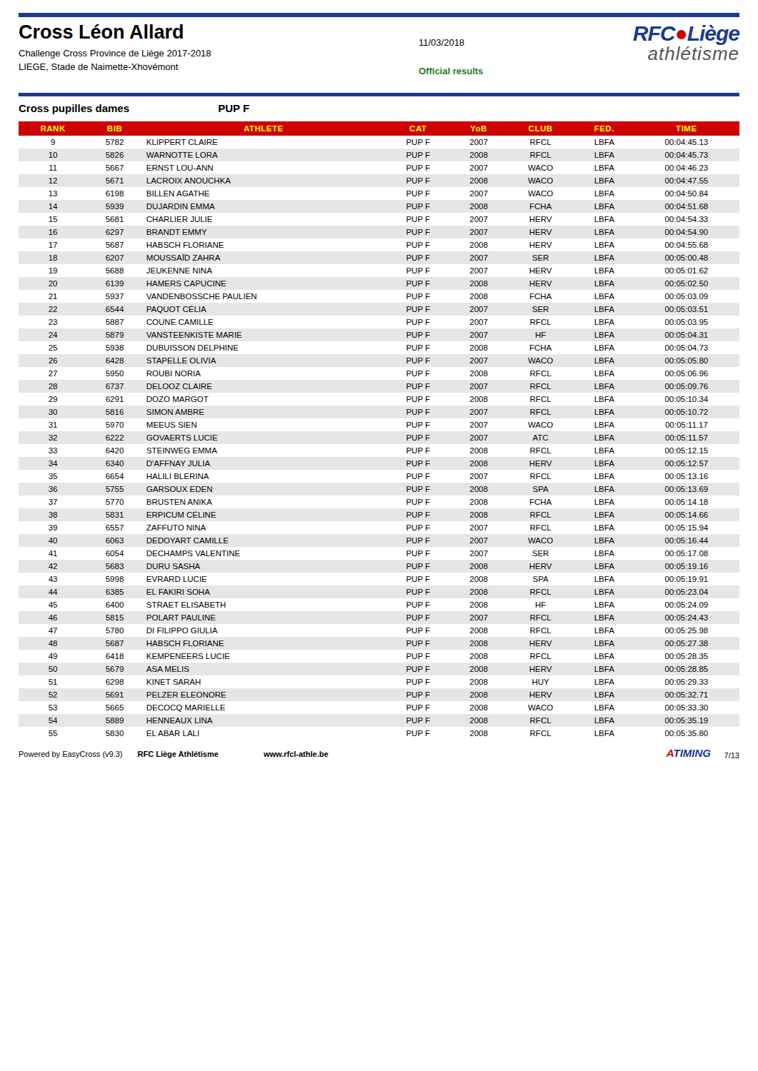Cross Léon Allard
Challenge Cross Province de Liège 2017-2018
LIEGE, Stade de Naimette-Xhovémont
11/03/2018
Official results
RFC●Liège
athlétisme
Cross pupilles dames PUP F
| RANK | BIB | ATHLETE | CAT | YoB | CLUB | FED. | TIME |
| --- | --- | --- | --- | --- | --- | --- | --- |
| 9 | 5782 | KLIPPERT CLAIRE | PUP F | 2007 | RFCL | LBFA | 00:04:45.13 |
| 10 | 5826 | WARNOTTE LORA | PUP F | 2008 | RFCL | LBFA | 00:04:45.73 |
| 11 | 5667 | ERNST LOU-ANN | PUP F | 2007 | WACO | LBFA | 00:04:46.23 |
| 12 | 5671 | LACROIX ANOUCHKA | PUP F | 2008 | WACO | LBFA | 00:04:47.55 |
| 13 | 6198 | BILLEN AGATHE | PUP F | 2007 | WACO | LBFA | 00:04:50.84 |
| 14 | 5939 | DUJARDIN EMMA | PUP F | 2008 | FCHA | LBFA | 00:04:51.68 |
| 15 | 5681 | CHARLIER JULIE | PUP F | 2007 | HERV | LBFA | 00:04:54.33 |
| 16 | 6297 | BRANDT EMMY | PUP F | 2007 | HERV | LBFA | 00:04:54.90 |
| 17 | 5687 | HABSCH FLORIANE | PUP F | 2008 | HERV | LBFA | 00:04:55.68 |
| 18 | 6207 | MOUSSAÏD ZAHRA | PUP F | 2007 | SER | LBFA | 00:05:00.48 |
| 19 | 5688 | JEUKENNE NINA | PUP F | 2007 | HERV | LBFA | 00:05:01.62 |
| 20 | 6139 | HAMERS CAPUCINE | PUP F | 2008 | HERV | LBFA | 00:05:02.50 |
| 21 | 5937 | VANDENBOSSCHE PAULIEN | PUP F | 2008 | FCHA | LBFA | 00:05:03.09 |
| 22 | 6544 | PAQUOT CÉLIA | PUP F | 2007 | SER | LBFA | 00:05:03.51 |
| 23 | 5887 | COUNE CAMILLE | PUP F | 2007 | RFCL | LBFA | 00:05:03.95 |
| 24 | 5879 | VANSTEENKISTE MARIE | PUP F | 2007 | HF | LBFA | 00:05:04.31 |
| 25 | 5938 | DUBUISSON DELPHINE | PUP F | 2008 | FCHA | LBFA | 00:05:04.73 |
| 26 | 6428 | STAPELLE OLIVIA | PUP F | 2007 | WACO | LBFA | 00:05:05.80 |
| 27 | 5950 | ROUBI NORIA | PUP F | 2008 | RFCL | LBFA | 00:05:06.96 |
| 28 | 6737 | DELOOZ CLAIRE | PUP F | 2007 | RFCL | LBFA | 00:05:09.76 |
| 29 | 6291 | DOZO MARGOT | PUP F | 2008 | RFCL | LBFA | 00:05:10.34 |
| 30 | 5816 | SIMON AMBRE | PUP F | 2007 | RFCL | LBFA | 00:05:10.72 |
| 31 | 5970 | MEEUS SIEN | PUP F | 2007 | WACO | LBFA | 00:05:11.17 |
| 32 | 6222 | GOVAERTS LUCIE | PUP F | 2007 | ATC | LBFA | 00:05:11.57 |
| 33 | 6420 | STEINWEG EMMA | PUP F | 2008 | RFCL | LBFA | 00:05:12.15 |
| 34 | 6340 | D'AFFNAY JULIA | PUP F | 2008 | HERV | LBFA | 00:05:12.57 |
| 35 | 6654 | HALILI BLERINA | PUP F | 2007 | RFCL | LBFA | 00:05:13.16 |
| 36 | 5755 | GARSOUX EDEN | PUP F | 2008 | SPA | LBFA | 00:05:13.69 |
| 37 | 5770 | BRUSTEN ANIKA | PUP F | 2008 | FCHA | LBFA | 00:05:14.18 |
| 38 | 5831 | ERPICUM CÉLINE | PUP F | 2008 | RFCL | LBFA | 00:05:14.66 |
| 39 | 6557 | ZAFFUTO NINA | PUP F | 2007 | RFCL | LBFA | 00:05:15.94 |
| 40 | 6063 | DEDOYART CAMILLE | PUP F | 2007 | WACO | LBFA | 00:05:16.44 |
| 41 | 6054 | DECHAMPS VALENTINE | PUP F | 2007 | SER | LBFA | 00:05:17.08 |
| 42 | 5683 | DURU SASHA | PUP F | 2008 | HERV | LBFA | 00:05:19.16 |
| 43 | 5998 | EVRARD LUCIE | PUP F | 2008 | SPA | LBFA | 00:05:19.91 |
| 44 | 6385 | EL FAKIRI SOHA | PUP F | 2008 | RFCL | LBFA | 00:05:23.04 |
| 45 | 6400 | STRAET ELISABETH | PUP F | 2008 | HF | LBFA | 00:05:24.09 |
| 46 | 5815 | POLART PAULINE | PUP F | 2007 | RFCL | LBFA | 00:05:24.43 |
| 47 | 5780 | DI FILIPPO GIULIA | PUP F | 2008 | RFCL | LBFA | 00:05:25.98 |
| 48 | 5687 | HABSCH FLORIANE | PUP F | 2008 | HERV | LBFA | 00:05:27.38 |
| 49 | 6418 | KEMPENEERS LUCIE | PUP F | 2008 | RFCL | LBFA | 00:05:28.35 |
| 50 | 5679 | ASA MELIS | PUP F | 2008 | HERV | LBFA | 00:05:28.85 |
| 51 | 6298 | KINET SARAH | PUP F | 2008 | HUY | LBFA | 00:05:29.33 |
| 52 | 5691 | PELZER ELEONORE | PUP F | 2008 | HERV | LBFA | 00:05:32.71 |
| 53 | 5665 | DECOCQ MARIELLE | PUP F | 2008 | WACO | LBFA | 00:05:33.30 |
| 54 | 5889 | HENNEAUX LINA | PUP F | 2008 | RFCL | LBFA | 00:05:35.19 |
| 55 | 5830 | EL ABAR LALI | PUP F | 2008 | RFCL | LBFA | 00:05:35.80 |
Powered by EasyCross (v9.3) RFC Liège Athlétisme www.rfcl-athle.be ATIMING 7/13